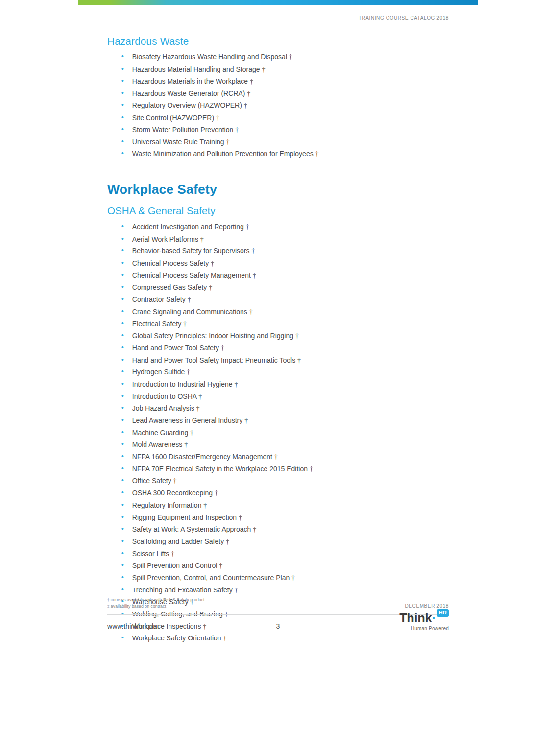Training Course Catalog 2018
Hazardous Waste
Biosafety Hazardous Waste Handling and Disposal †
Hazardous Material Handling and Storage †
Hazardous Materials in the Workplace †
Hazardous Waste Generator (RCRA) †
Regulatory Overview (HAZWOPER) †
Site Control (HAZWOPER) †
Storm Water Pollution Prevention †
Universal Waste Rule Training †
Waste Minimization and Pollution Prevention for Employees †
Workplace Safety
OSHA & General Safety
Accident Investigation and Reporting †
Aerial Work Platforms †
Behavior-based Safety for Supervisors †
Chemical Process Safety †
Chemical Process Safety Management †
Compressed Gas Safety †
Contractor Safety †
Crane Signaling and Communications †
Electrical Safety †
Global Safety Principles: Indoor Hoisting and Rigging †
Hand and Power Tool Safety †
Hand and Power Tool Safety Impact: Pneumatic Tools †
Hydrogen Sulfide †
Introduction to Industrial Hygiene †
Introduction to OSHA †
Job Hazard Analysis †
Lead Awareness in General Industry †
Machine Guarding †
Mold Awareness †
NFPA 1600 Disaster/Emergency Management †
NFPA 70E Electrical Safety in the Workplace 2015 Edition †
Office Safety †
OSHA 300 Recordkeeping †
Regulatory Information †
Rigging Equipment and Inspection †
Safety at Work: A Systematic Approach †
Scaffolding and Ladder Safety †
Scissor Lifts †
Spill Prevention and Control †
Spill Prevention, Control, and Countermeasure Plan †
Trenching and Excavation Safety †
Warehouse Safety †
Welding, Cutting, and Brazing †
Workplace Inspections †
Workplace Safety Orientation †
† courses available only with Risk & Safety product
‡ availability based on contract
December 2018
www.thinkhr.com
3
Think·HR
Human Powered